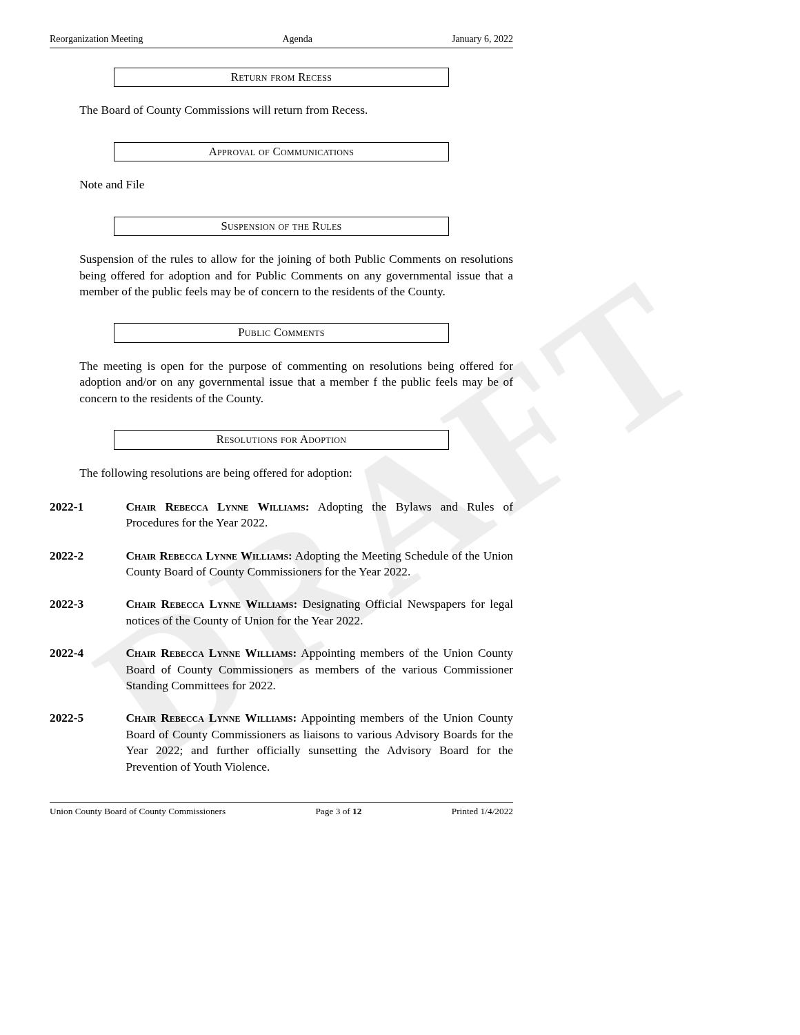DRAFT
Reorganization Meeting
Agenda
January 6, 2022
Return from Recess
The Board of County Commissions will return from Recess.
Approval of Communications
Note and File
Suspension of the Rules
Suspension of the rules to allow for the joining of both Public Comments on resolutions being offered for adoption and for Public Comments on any governmental issue that a member of the public feels may be of concern to the residents of the County.
Public Comments
The meeting is open for the purpose of commenting on resolutions being offered for adoption and/or on any governmental issue that a member f the public feels may be of concern to the residents of the County.
Resolutions for Adoption
The following resolutions are being offered for adoption:
2022-1
Chair Rebecca Lynne Williams: Adopting the Bylaws and Rules of Procedures for the Year 2022.
2022-2
Chair Rebecca Lynne Williams: Adopting the Meeting Schedule of the Union County Board of County Commissioners for the Year 2022.
2022-3
Chair Rebecca Lynne Williams: Designating Official Newspapers for legal notices of the County of Union for the Year 2022.
2022-4
Chair Rebecca Lynne Williams: Appointing members of the Union County Board of County Commissioners as members of the various Commissioner Standing Committees for 2022.
2022-5
Chair Rebecca Lynne Williams: Appointing members of the Union County Board of County Commissioners as liaisons to various Advisory Boards for the Year 2022; and further officially sunsetting the Advisory Board for the Prevention of Youth Violence.
Union County Board of County Commissioners
Page 3 of 12
Printed 1/4/2022